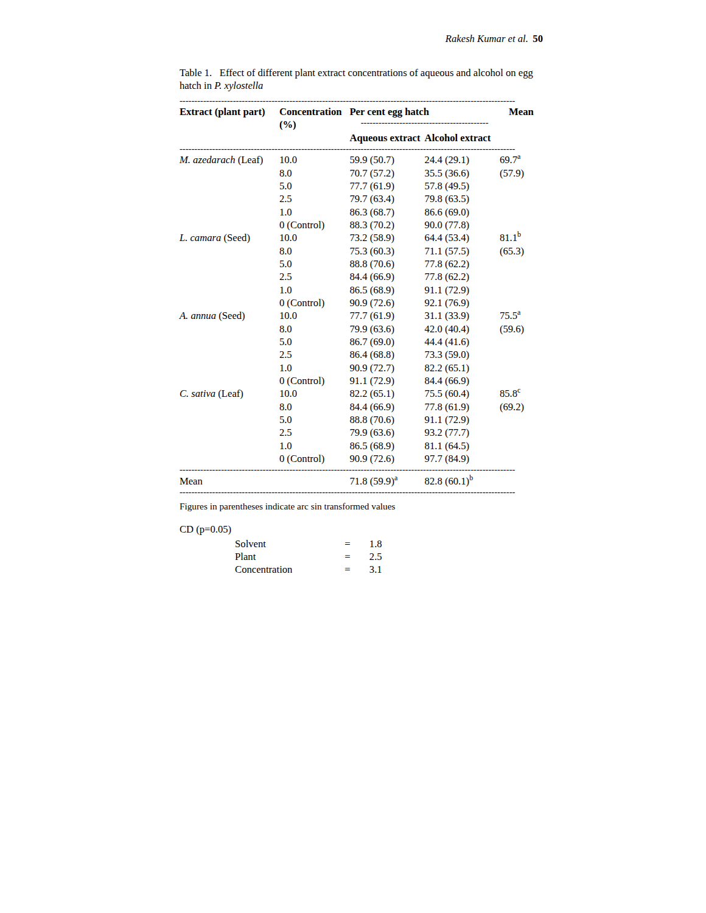Rakesh Kumar et al. 50
Table 1. Effect of different plant extract concentrations of aqueous and alcohol on egg hatch in P. xylostella
-----------------------------------------------------------------------------------------------------------------
| Extract (plant part) | Concentration | Per cent egg hatch | Mean |
| --- | --- | --- | --- |
| | (%) | ------------------------------------------- | |
| | | Aqueous extract | Alcohol extract | |
| ----------------------------------------------------------------------------------------------------------------- |
| M. azedarach (Leaf) | 10.0 | 59.9 (50.7) | 24.4 (29.1) | 69.7 a |
| | 8.0 | 70.7 (57.2) | 35.5 (36.6) | (57.9) |
| | 5.0 | 77.7 (61.9) | 57.8 (49.5) | |
| | 2.5 | 79.7 (63.4) | 79.8 (63.5) | |
| | 1.0 | 86.3 (68.7) | 86.6 (69.0) | |
| | 0 (Control) | 88.3 (70.2) | 90.0 (77.8) | |
| L. camara (Seed) | 10.0 | 73.2 (58.9) | 64.4 (53.4) | 81.1 b |
| | 8.0 | 75.3 (60.3) | 71.1 (57.5) | (65.3) |
| | 5.0 | 88.8 (70.6) | 77.8 (62.2) | |
| | 2.5 | 84.4 (66.9) | 77.8 (62.2) | |
| | 1.0 | 86.5 (68.9) | 91.1 (72.9) | |
| | 0 (Control) | 90.9 (72.6) | 92.1 (76.9) | |
| A. annua (Seed) | 10.0 | 77.7 (61.9) | 31.1 (33.9) | 75.5 a |
| | 8.0 | 79.9 (63.6) | 42.0 (40.4) | (59.6) |
| | 5.0 | 86.7 (69.0) | 44.4 (41.6) | |
| | 2.5 | 86.4 (68.8) | 73.3 (59.0) | |
| | 1.0 | 90.9 (72.7) | 82.2 (65.1) | |
| | 0 (Control) | 91.1 (72.9) | 84.4 (66.9) | |
| C. sativa (Leaf) | 10.0 | 82.2 (65.1) | 75.5 (60.4) | 85.8 c |
| | 8.0 | 84.4 (66.9) | 77.8 (61.9) | (69.2) |
| | 5.0 | 88.8 (70.6) | 91.1 (72.9) | |
| | 2.5 | 79.9 (63.6) | 93.2 (77.7) | |
| | 1.0 | 86.5 (68.9) | 81.1 (64.5) | |
| | 0 (Control) | 90.9 (72.6) | 97.7 (84.9) | |
| ----------------------------------------------------------------------------------------------------------------- |
| Mean | | 71.8 (59.9) a | 82.8 (60.1) b | |
| ----------------------------------------------------------------------------------------------------------------- |
Figures in parentheses indicate arc sin transformed values
CD (p=0.05)
| Solvent | = | 1.8 |
| Plant | = | 2.5 |
| Concentration | = | 3.1 |